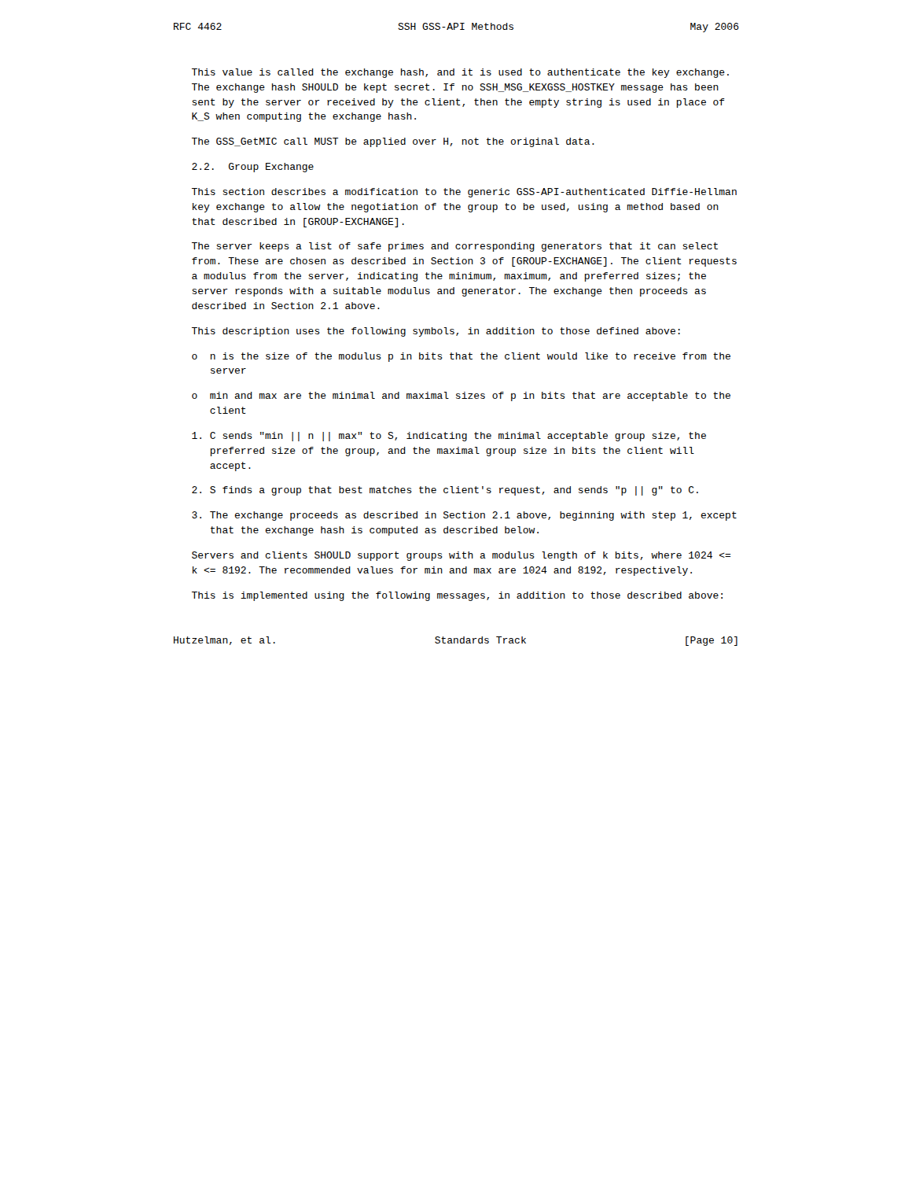RFC 4462 SSH GSS-API Methods May 2006
This value is called the exchange hash, and it is used to authenticate the key exchange. The exchange hash SHOULD be kept secret. If no SSH_MSG_KEXGSS_HOSTKEY message has been sent by the server or received by the client, then the empty string is used in place of K_S when computing the exchange hash.
The GSS_GetMIC call MUST be applied over H, not the original data.
2.2. Group Exchange
This section describes a modification to the generic GSS-API-authenticated Diffie-Hellman key exchange to allow the negotiation of the group to be used, using a method based on that described in [GROUP-EXCHANGE].
The server keeps a list of safe primes and corresponding generators that it can select from. These are chosen as described in Section 3 of [GROUP-EXCHANGE]. The client requests a modulus from the server, indicating the minimum, maximum, and preferred sizes; the server responds with a suitable modulus and generator. The exchange then proceeds as described in Section 2.1 above.
This description uses the following symbols, in addition to those defined above:
o n is the size of the modulus p in bits that the client would like to receive from the server
o min and max are the minimal and maximal sizes of p in bits that are acceptable to the client
1. C sends "min || n || max" to S, indicating the minimal acceptable group size, the preferred size of the group, and the maximal group size in bits the client will accept.
2. S finds a group that best matches the client's request, and sends "p || g" to C.
3. The exchange proceeds as described in Section 2.1 above, beginning with step 1, except that the exchange hash is computed as described below.
Servers and clients SHOULD support groups with a modulus length of k bits, where 1024 <= k <= 8192. The recommended values for min and max are 1024 and 8192, respectively.
This is implemented using the following messages, in addition to those described above:
Hutzelman, et al. Standards Track [Page 10]